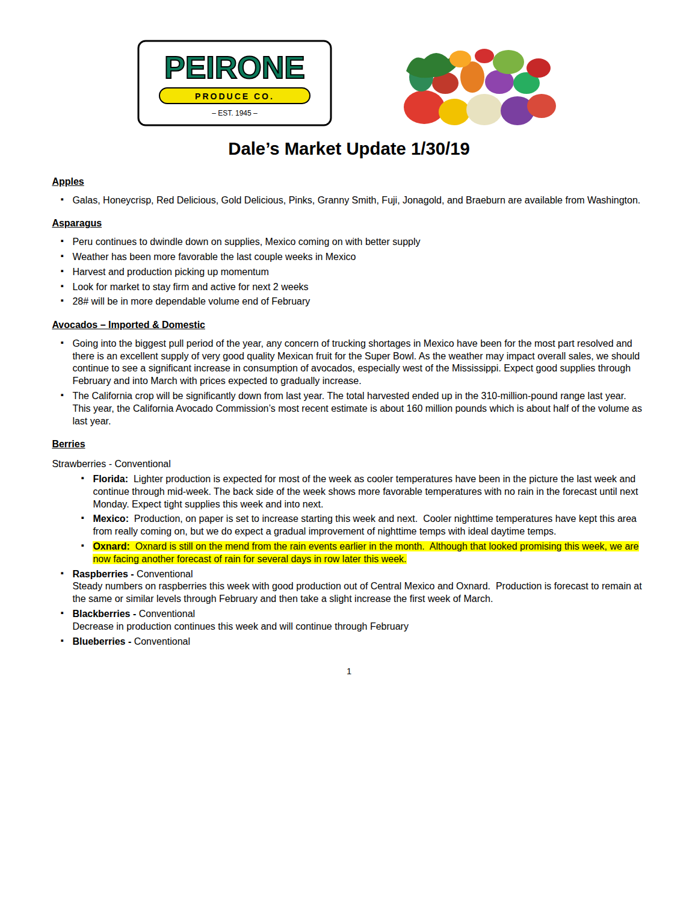PEIRONE PRODUCE CO. – EST. 1945 –
Dale’s Market Update 1/30/19
Apples
Galas, Honeycrisp, Red Delicious, Gold Delicious, Pinks, Granny Smith, Fuji, Jonagold, and Braeburn are available from Washington.
Asparagus
Peru continues to dwindle down on supplies, Mexico coming on with better supply
Weather has been more favorable the last couple weeks in Mexico
Harvest and production picking up momentum
Look for market to stay firm and active for next 2 weeks
28# will be in more dependable volume end of February
Avocados – Imported & Domestic
Going into the biggest pull period of the year, any concern of trucking shortages in Mexico have been for the most part resolved and there is an excellent supply of very good quality Mexican fruit for the Super Bowl. As the weather may impact overall sales, we should continue to see a significant increase in consumption of avocados, especially west of the Mississippi. Expect good supplies through February and into March with prices expected to gradually increase.
The California crop will be significantly down from last year. The total harvested ended up in the 310-million-pound range last year. This year, the California Avocado Commission’s most recent estimate is about 160 million pounds which is about half of the volume as last year.
Berries
Strawberries - Conventional
Florida: Lighter production is expected for most of the week as cooler temperatures have been in the picture the last week and continue through mid-week. The back side of the week shows more favorable temperatures with no rain in the forecast until next Monday. Expect tight supplies this week and into next.
Mexico: Production, on paper is set to increase starting this week and next. Cooler nighttime temperatures have kept this area from really coming on, but we do expect a gradual improvement of nighttime temps with ideal daytime temps.
Oxnard: Oxnard is still on the mend from the rain events earlier in the month. Although that looked promising this week, we are now facing another forecast of rain for several days in row later this week.
Raspberries - Conventional
Steady numbers on raspberries this week with good production out of Central Mexico and Oxnard. Production is forecast to remain at the same or similar levels through February and then take a slight increase the first week of March.
Blackberries - Conventional
Decrease in production continues this week and will continue through February
Blueberries - Conventional
1